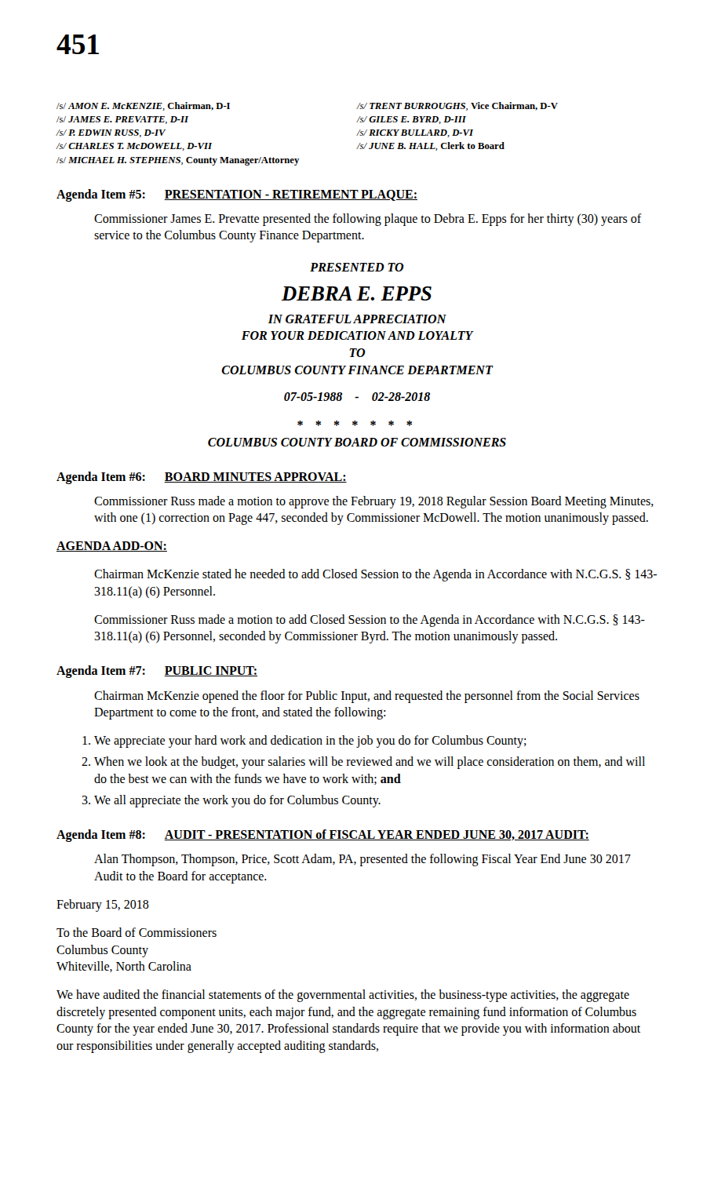451
| /s/ AMON E. McKENZIE , Chairman, D-I | /s/ TRENT BURROUGHS , Vice Chairman, D-V |
| /s/ JAMES E. PREVATTE , D-II | /s/ GILES E. BYRD , D-III |
| /s/ P. EDWIN RUSS , D-IV | /s/ RICKY BULLARD , D-VI |
| /s/ CHARLES T. McDOWELL , D-VII | /s/ JUNE B. HALL , Clerk to Board |
| /s/ MICHAEL H. STEPHENS , County Manager/Attorney | |
Agenda Item #5: PRESENTATION - RETIREMENT PLAQUE:
Commissioner James E. Prevatte presented the following plaque to Debra E. Epps for her thirty (30) years of service to the Columbus County Finance Department.
PRESENTED TO
DEBRA E. EPPS
IN GRATEFUL APPRECIATION
FOR YOUR DEDICATION AND LOYALTY
TO
COLUMBUS COUNTY FINANCE DEPARTMENT
07-05-1988 - 02-28-2018
* * * * * * *
COLUMBUS COUNTY BOARD OF COMMISSIONERS
Agenda Item #6: BOARD MINUTES APPROVAL:
Commissioner Russ made a motion to approve the February 19, 2018 Regular Session Board Meeting Minutes, with one (1) correction on Page 447, seconded by Commissioner McDowell. The motion unanimously passed.
AGENDA ADD-ON:
Chairman McKenzie stated he needed to add Closed Session to the Agenda in Accordance with N.C.G.S. § 143-318.11(a) (6) Personnel.
Commissioner Russ made a motion to add Closed Session to the Agenda in Accordance with N.C.G.S. § 143-318.11(a) (6) Personnel, seconded by Commissioner Byrd. The motion unanimously passed.
Agenda Item #7: PUBLIC INPUT:
Chairman McKenzie opened the floor for Public Input, and requested the personnel from the Social Services Department to come to the front, and stated the following:
We appreciate your hard work and dedication in the job you do for Columbus County;
When we look at the budget, your salaries will be reviewed and we will place consideration on them, and will do the best we can with the funds we have to work with; and
We all appreciate the work you do for Columbus County.
Agenda Item #8: AUDIT - PRESENTATION of FISCAL YEAR ENDED JUNE 30, 2017 AUDIT:
Alan Thompson, Thompson, Price, Scott Adam, PA, presented the following Fiscal Year End June 30 2017 Audit to the Board for acceptance.
February 15, 2018
To the Board of Commissioners
Columbus County
Whiteville, North Carolina
We have audited the financial statements of the governmental activities, the business-type activities, the aggregate discretely presented component units, each major fund, and the aggregate remaining fund information of Columbus County for the year ended June 30, 2017. Professional standards require that we provide you with information about our responsibilities under generally accepted auditing standards,